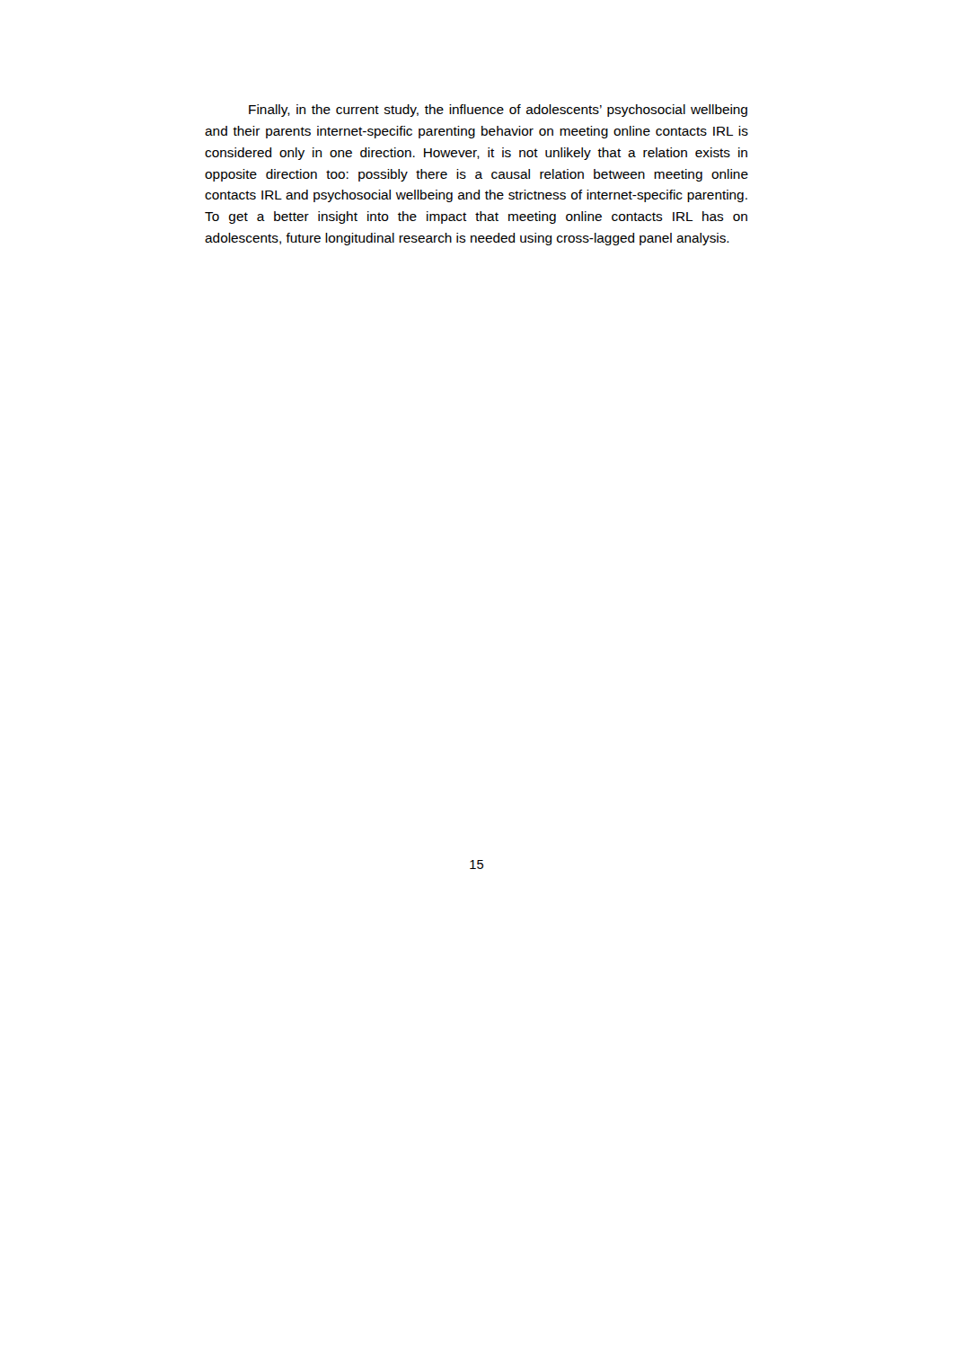Finally, in the current study, the influence of adolescents’ psychosocial wellbeing and their parents internet-specific parenting behavior on meeting online contacts IRL is considered only in one direction. However, it is not unlikely that a relation exists in opposite direction too: possibly there is a causal relation between meeting online contacts IRL and psychosocial wellbeing and the strictness of internet-specific parenting. To get a better insight into the impact that meeting online contacts IRL has on adolescents, future longitudinal research is needed using cross-lagged panel analysis.
15